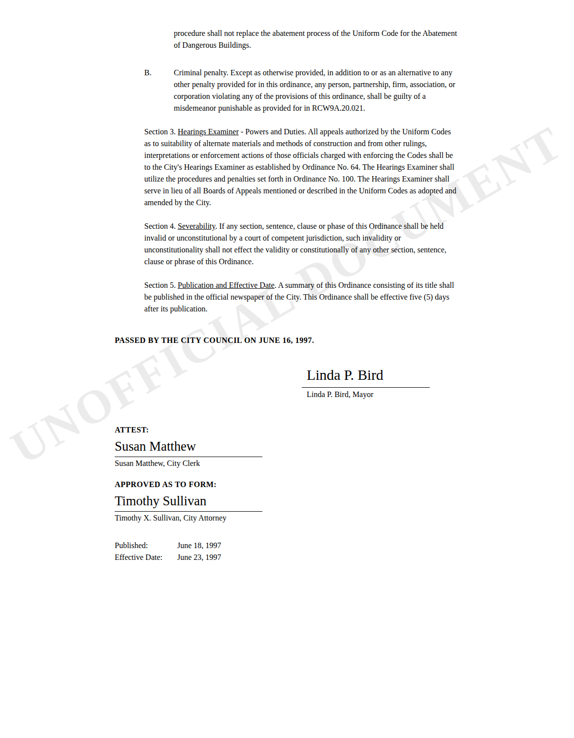UNOFFICIAL DOCUMENT
procedure shall not replace the abatement process of the Uniform Code for the Abatement of Dangerous Buildings.
B.
Criminal penalty. Except as otherwise provided, in addition to or as an alternative to any other penalty provided for in this ordinance, any person, partnership, firm, association, or corporation violating any of the provisions of this ordinance, shall be guilty of a misdemeanor punishable as provided for in RCW9A.20.021.
Section 3. Hearings Examiner - Powers and Duties. All appeals authorized by the Uniform Codes as to suitability of alternate materials and methods of construction and from other rulings, interpretations or enforcement actions of those officials charged with enforcing the Codes shall be to the City's Hearings Examiner as established by Ordinance No. 64. The Hearings Examiner shall utilize the procedures and penalties set forth in Ordinance No. 100. The Hearings Examiner shall serve in lieu of all Boards of Appeals mentioned or described in the Uniform Codes as adopted and amended by the City.
Section 4. Severability. If any section, sentence, clause or phase of this Ordinance shall be held invalid or unconstitutional by a court of competent jurisdiction, such invalidity or unconstitutionality shall not effect the validity or constitutionally of any other section, sentence, clause or phrase of this Ordinance.
Section 5. Publication and Effective Date. A summary of this Ordinance consisting of its title shall be published in the official newspaper of the City. This Ordinance shall be effective five (5) days after its publication.
PASSED BY THE CITY COUNCIL ON JUNE 16, 1997.
Linda P. Bird
Linda P. Bird, Mayor
ATTEST:
Susan Matthew
Susan Matthew, City Clerk
APPROVED AS TO FORM:
Timothy Sullivan
Timothy X. Sullivan, City Attorney
| Published: | June 18, 1997 |
| Effective Date: | June 23, 1997 |